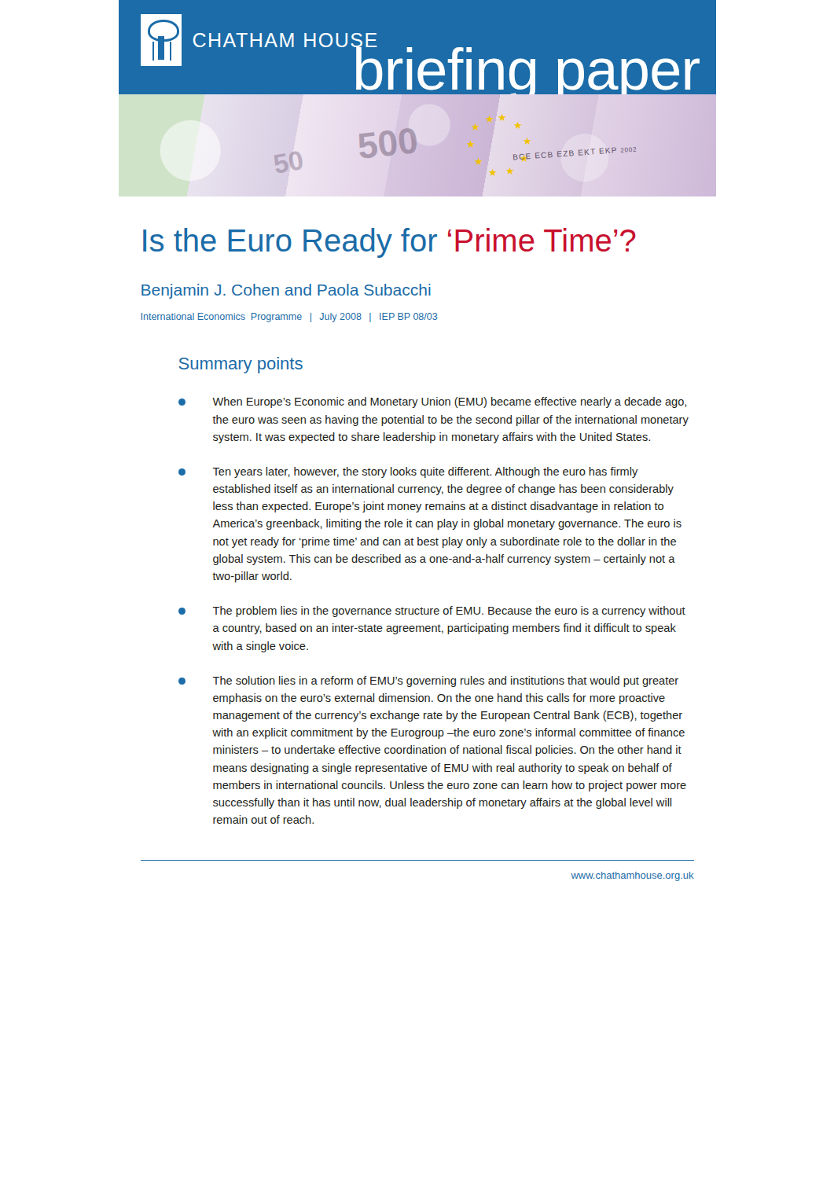CHATHAM HOUSE
briefing paper
500
50
★ ★ ★ ★ ★ ★ ★ ★ ★ ★
BCE ECB EZB EKT EKP 2002
Is the Euro Ready for ‘Prime Time’?
Benjamin J. Cohen and Paola Subacchi
International Economics Programme | July 2008 | IEP BP 08/03
Summary points
When Europe’s Economic and Monetary Union (EMU) became effective nearly a decade ago, the euro was seen as having the potential to be the second pillar of the international monetary system. It was expected to share leadership in monetary affairs with the United States.
Ten years later, however, the story looks quite different. Although the euro has firmly established itself as an international currency, the degree of change has been considerably less than expected. Europe’s joint money remains at a distinct disadvantage in relation to America’s greenback, limiting the role it can play in global monetary governance. The euro is not yet ready for ‘prime time’ and can at best play only a subordinate role to the dollar in the global system. This can be described as a one-and-a-half currency system – certainly not a two-pillar world.
The problem lies in the governance structure of EMU. Because the euro is a currency without a country, based on an inter-state agreement, participating members find it difficult to speak with a single voice.
The solution lies in a reform of EMU’s governing rules and institutions that would put greater emphasis on the euro’s external dimension. On the one hand this calls for more proactive management of the currency’s exchange rate by the European Central Bank (ECB), together with an explicit commitment by the Eurogroup –the euro zone’s informal committee of finance ministers – to undertake effective coordination of national fiscal policies. On the other hand it means designating a single representative of EMU with real authority to speak on behalf of members in international councils. Unless the euro zone can learn how to project power more successfully than it has until now, dual leadership of monetary affairs at the global level will remain out of reach.
www.chathamhouse.org.uk